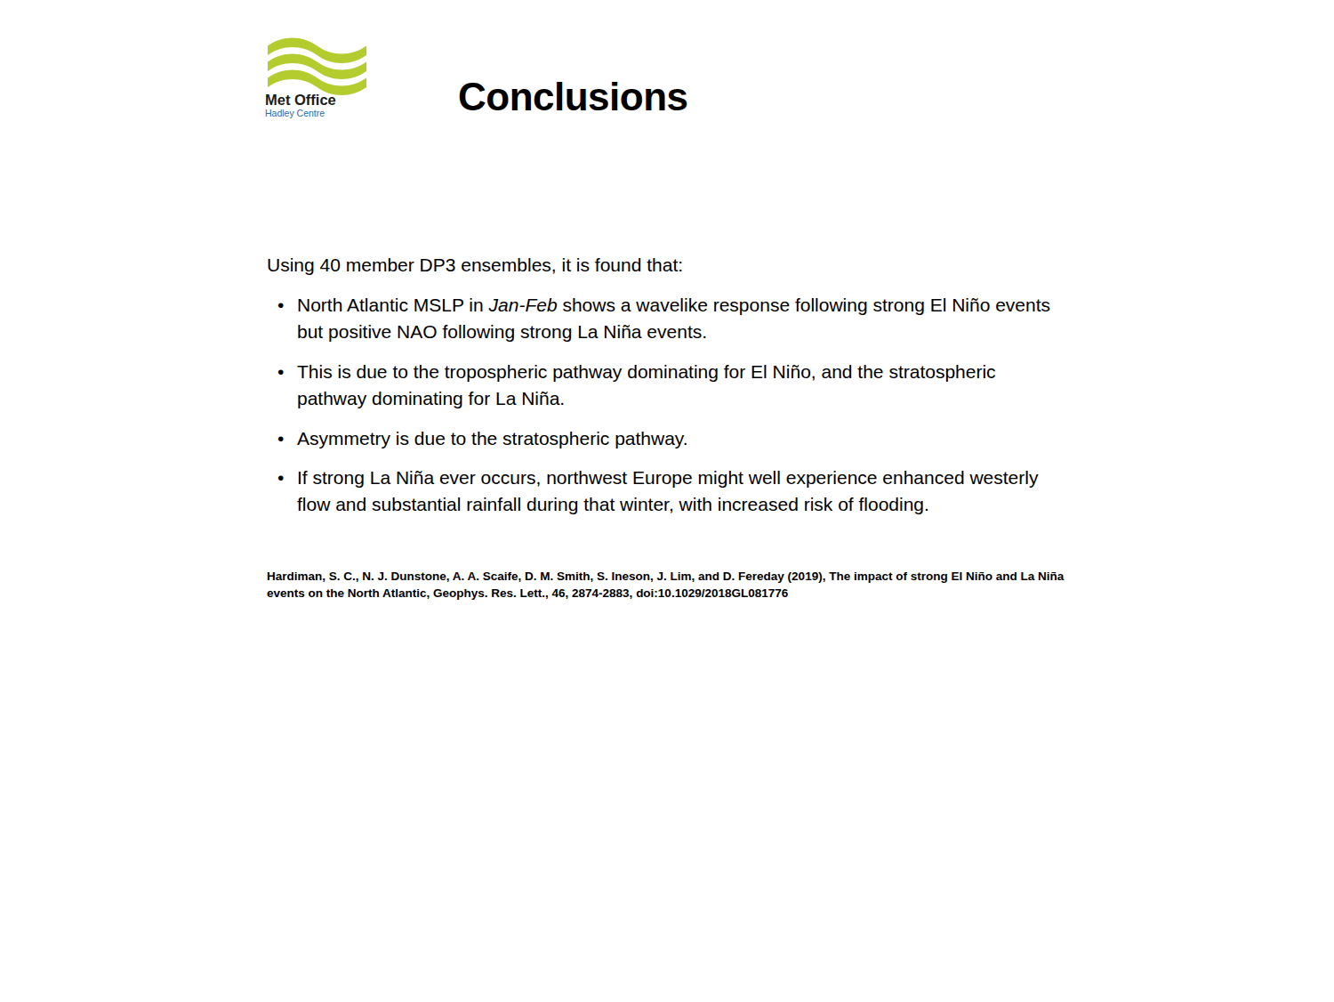Met Office Hadley Centre
Conclusions
Using 40 member DP3 ensembles, it is found that:
North Atlantic MSLP in Jan-Feb shows a wavelike response following strong El Niño events but positive NAO following strong La Niña events.
This is due to the tropospheric pathway dominating for El Niño, and the stratospheric pathway dominating for La Niña.
Asymmetry is due to the stratospheric pathway.
If strong La Niña ever occurs, northwest Europe might well experience enhanced westerly flow and substantial rainfall during that winter, with increased risk of flooding.
Hardiman, S. C., N. J. Dunstone, A. A. Scaife, D. M. Smith, S. Ineson, J. Lim, and D. Fereday (2019), The impact of strong El Niño and La Niña events on the North Atlantic, Geophys. Res. Lett., 46, 2874-2883, doi:10.1029/2018GL081776